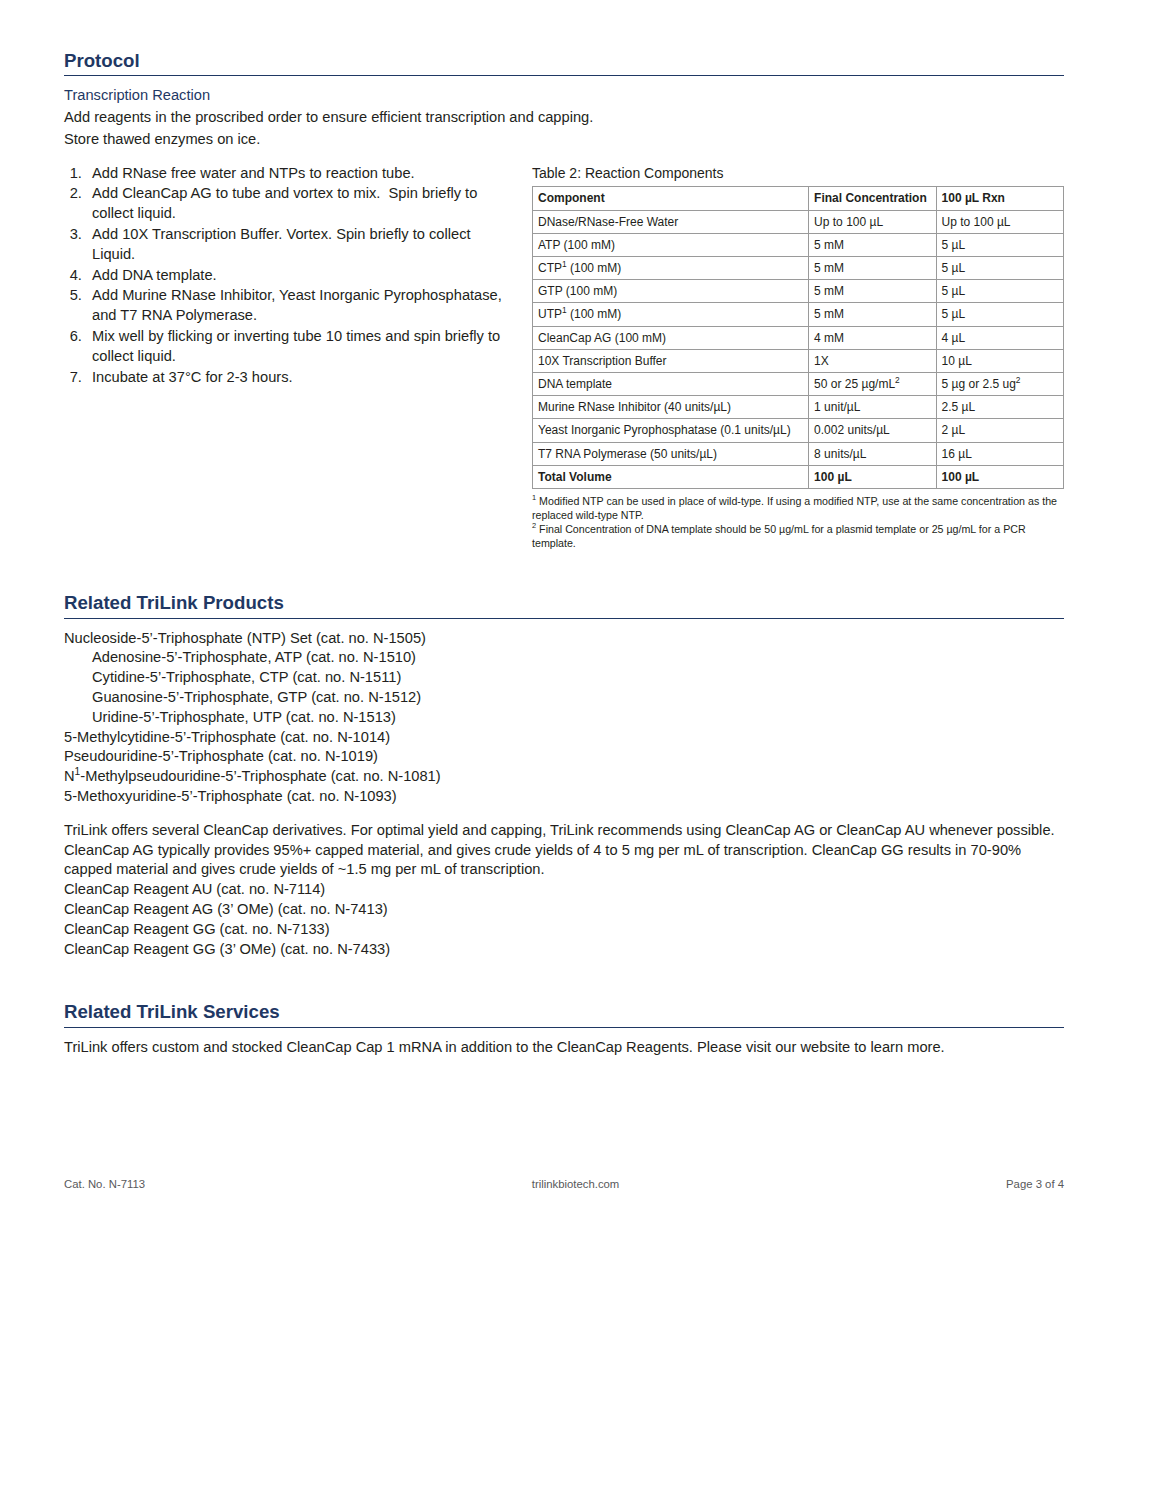Protocol
Transcription Reaction
Add reagents in the proscribed order to ensure efficient transcription and capping.
Store thawed enzymes on ice.
Add RNase free water and NTPs to reaction tube.
Add CleanCap AG to tube and vortex to mix. Spin briefly to collect liquid.
Add 10X Transcription Buffer. Vortex. Spin briefly to collect Liquid.
Add DNA template.
Add Murine RNase Inhibitor, Yeast Inorganic Pyrophosphatase, and T7 RNA Polymerase.
Mix well by flicking or inverting tube 10 times and spin briefly to collect liquid.
Incubate at 37°C for 2-3 hours.
Table 2: Reaction Components
| Component | Final Concentration | 100 µL Rxn |
| --- | --- | --- |
| DNase/RNase-Free Water | Up to 100 µL | Up to 100 µL |
| ATP (100 mM) | 5 mM | 5 µL |
| CTP 1 (100 mM) | 5 mM | 5 µL |
| GTP (100 mM) | 5 mM | 5 µL |
| UTP 1 (100 mM) | 5 mM | 5 µL |
| CleanCap AG (100 mM) | 4 mM | 4 µL |
| 10X Transcription Buffer | 1X | 10 µL |
| DNA template | 50 or 25 µg/mL 2 | 5 µg or 2.5 ug 2 |
| Murine RNase Inhibitor (40 units/µL) | 1 unit/µL | 2.5 µL |
| Yeast Inorganic Pyrophosphatase (0.1 units/µL) | 0.002 units/µL | 2 µL |
| T7 RNA Polymerase (50 units/µL) | 8 units/µL | 16 µL |
| Total Volume | 100 µL | 100 µL |
1 Modified NTP can be used in place of wild-type. If using a modified NTP, use at the same concentration as the replaced wild-type NTP.
2 Final Concentration of DNA template should be 50 µg/mL for a plasmid template or 25 µg/mL for a PCR template.
Related TriLink Products
Nucleoside-5’-Triphosphate (NTP) Set (cat. no. N-1505)
Adenosine-5’-Triphosphate, ATP (cat. no. N-1510)
Cytidine-5’-Triphosphate, CTP (cat. no. N-1511)
Guanosine-5’-Triphosphate, GTP (cat. no. N-1512)
Uridine-5’-Triphosphate, UTP (cat. no. N-1513)
5-Methylcytidine-5’-Triphosphate (cat. no. N-1014)
Pseudouridine-5’-Triphosphate (cat. no. N-1019)
N1-Methylpseudouridine-5’-Triphosphate (cat. no. N-1081)
5-Methoxyuridine-5’-Triphosphate (cat. no. N-1093)
TriLink offers several CleanCap derivatives. For optimal yield and capping, TriLink recommends using CleanCap AG or CleanCap AU whenever possible. CleanCap AG typically provides 95%+ capped material, and gives crude yields of 4 to 5 mg per mL of transcription. CleanCap GG results in 70-90% capped material and gives crude yields of ~1.5 mg per mL of transcription.
CleanCap Reagent AU (cat. no. N-7114)
CleanCap Reagent AG (3’ OMe) (cat. no. N-7413)
CleanCap Reagent GG (cat. no. N-7133)
CleanCap Reagent GG (3’ OMe) (cat. no. N-7433)
Related TriLink Services
TriLink offers custom and stocked CleanCap Cap 1 mRNA in addition to the CleanCap Reagents. Please visit our website to learn more.
Cat. No. N-7113 trilinkbiotech.com Page 3 of 4